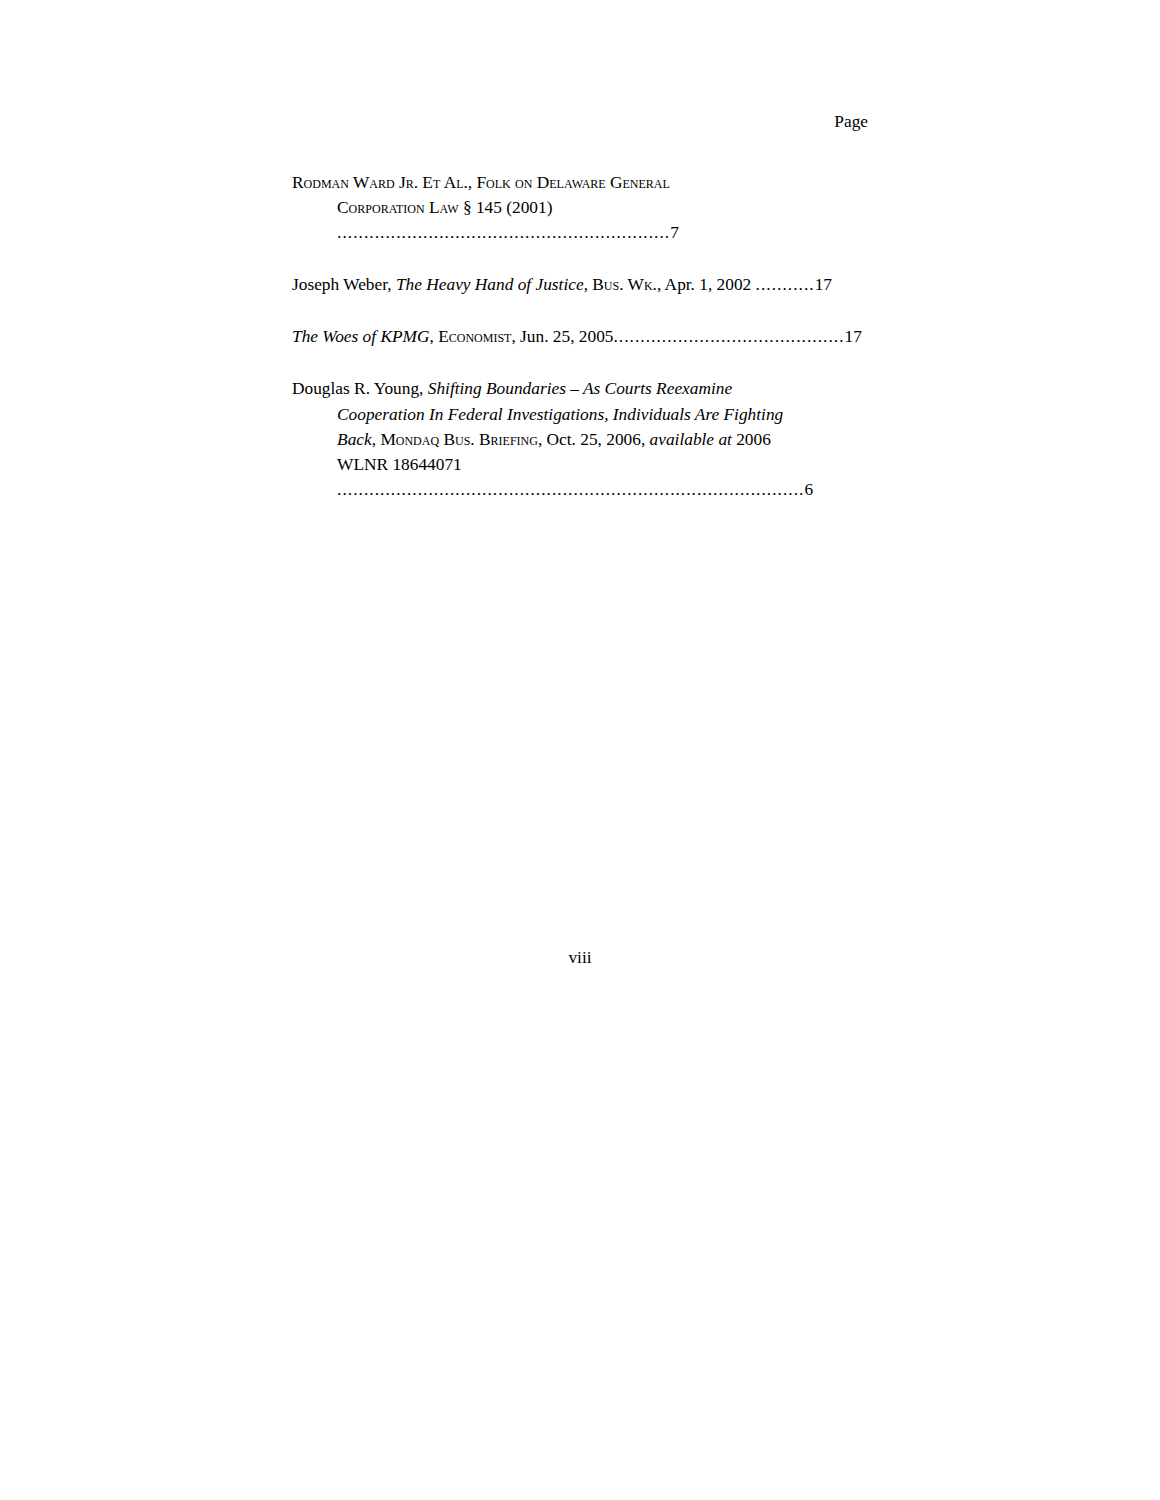Page
Rodman Ward Jr. Et Al., Folk on Delaware General Corporation Law § 145 (2001) .............................................................. 7
Joseph Weber, The Heavy Hand of Justice, Bus. Wk., Apr. 1, 2002 ........... 17
The Woes of KPMG, Economist, Jun. 25, 2005........................................... 17
Douglas R. Young, Shifting Boundaries – As Courts Reexamine Cooperation In Federal Investigations, Individuals Are Fighting Back, Mondaq Bus. Briefing, Oct. 25, 2006, available at 2006 WLNR 18644071 ....................................................................................... 6
viii